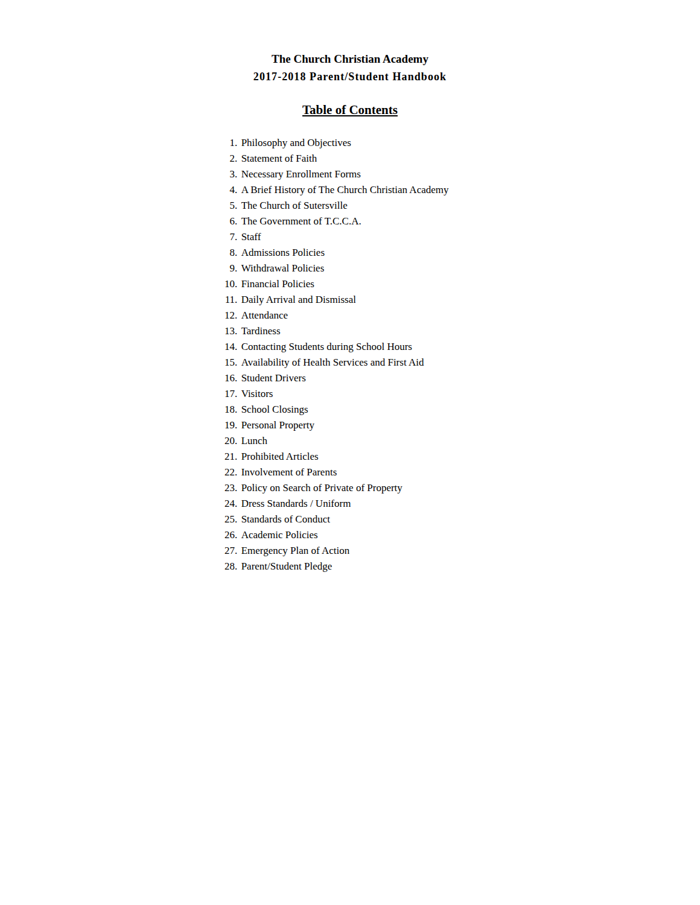The Church Christian Academy
2017-2018 Parent/Student Handbook
Table of Contents
Philosophy and Objectives
Statement of Faith
Necessary Enrollment Forms
A Brief History of The Church Christian Academy
The Church of Sutersville
The Government of T.C.C.A.
Staff
Admissions Policies
Withdrawal Policies
Financial Policies
Daily Arrival and Dismissal
Attendance
Tardiness
Contacting Students during School Hours
Availability of Health Services and First Aid
Student Drivers
Visitors
School Closings
Personal Property
Lunch
Prohibited Articles
Involvement of Parents
Policy on Search of Private of Property
Dress Standards / Uniform
Standards of Conduct
Academic Policies
Emergency Plan of Action
Parent/Student Pledge